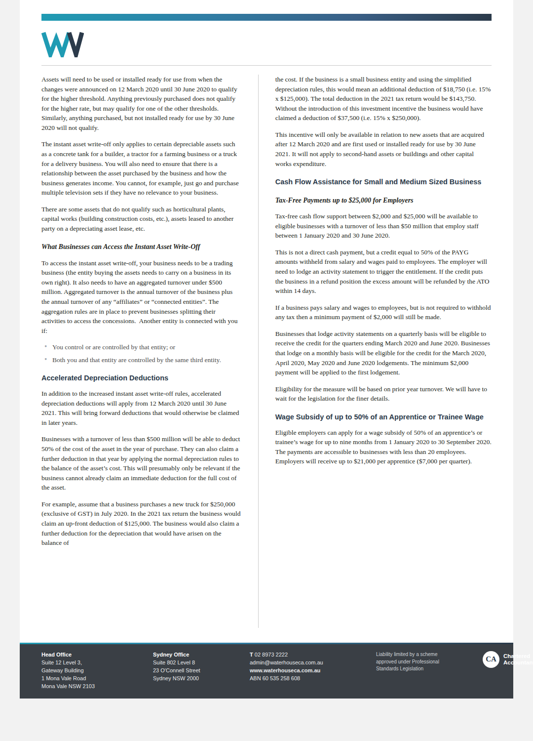Assets will need to be used or installed ready for use from when the changes were announced on 12 March 2020 until 30 June 2020 to qualify for the higher threshold. Anything previously purchased does not qualify for the higher rate, but may qualify for one of the other thresholds. Similarly, anything purchased, but not installed ready for use by 30 June 2020 will not qualify.
The instant asset write-off only applies to certain depreciable assets such as a concrete tank for a builder, a tractor for a farming business or a truck for a delivery business. You will also need to ensure that there is a relationship between the asset purchased by the business and how the business generates income. You cannot, for example, just go and purchase multiple television sets if they have no relevance to your business.
There are some assets that do not qualify such as horticultural plants, capital works (building construction costs, etc.), assets leased to another party on a depreciating asset lease, etc.
What Businesses can Access the Instant Asset Write-Off
To access the instant asset write-off, your business needs to be a trading business (the entity buying the assets needs to carry on a business in its own right). It also needs to have an aggregated turnover under $500 million. Aggregated turnover is the annual turnover of the business plus the annual turnover of any “affiliates” or “connected entities”. The aggregation rules are in place to prevent businesses splitting their activities to access the concessions. Another entity is connected with you if:
You control or are controlled by that entity; or
Both you and that entity are controlled by the same third entity.
Accelerated Depreciation Deductions
In addition to the increased instant asset write-off rules, accelerated depreciation deductions will apply from 12 March 2020 until 30 June 2021. This will bring forward deductions that would otherwise be claimed in later years.
Businesses with a turnover of less than $500 million will be able to deduct 50% of the cost of the asset in the year of purchase. They can also claim a further deduction in that year by applying the normal depreciation rules to the balance of the asset’s cost. This will presumably only be relevant if the business cannot already claim an immediate deduction for the full cost of the asset.
For example, assume that a business purchases a new truck for $250,000 (exclusive of GST) in July 2020. In the 2021 tax return the business would claim an up-front deduction of $125,000. The business would also claim a further deduction for the depreciation that would have arisen on the balance of
the cost. If the business is a small business entity and using the simplified depreciation rules, this would mean an additional deduction of $18,750 (i.e. 15% x $125,000). The total deduction in the 2021 tax return would be $143,750. Without the introduction of this investment incentive the business would have claimed a deduction of $37,500 (i.e. 15% x $250,000).
This incentive will only be available in relation to new assets that are acquired after 12 March 2020 and are first used or installed ready for use by 30 June 2021. It will not apply to second-hand assets or buildings and other capital works expenditure.
Cash Flow Assistance for Small and Medium Sized Business
Tax-Free Payments up to $25,000 for Employers
Tax-free cash flow support between $2,000 and $25,000 will be available to eligible businesses with a turnover of less than $50 million that employ staff between 1 January 2020 and 30 June 2020.
This is not a direct cash payment, but a credit equal to 50% of the PAYG amounts withheld from salary and wages paid to employees. The employer will need to lodge an activity statement to trigger the entitlement. If the credit puts the business in a refund position the excess amount will be refunded by the ATO within 14 days.
If a business pays salary and wages to employees, but is not required to withhold any tax then a minimum payment of $2,000 will still be made.
Businesses that lodge activity statements on a quarterly basis will be eligible to receive the credit for the quarters ending March 2020 and June 2020. Businesses that lodge on a monthly basis will be eligible for the credit for the March 2020, April 2020, May 2020 and June 2020 lodgements. The minimum $2,000 payment will be applied to the first lodgement.
Eligibility for the measure will be based on prior year turnover. We will have to wait for the legislation for the finer details.
Wage Subsidy of up to 50% of an Apprentice or Trainee Wage
Eligible employers can apply for a wage subsidy of 50% of an apprentice’s or trainee’s wage for up to nine months from 1 January 2020 to 30 September 2020. The payments are accessible to businesses with less than 20 employees. Employers will receive up to $21,000 per apprentice ($7,000 per quarter).
Head Office
Suite 12 Level 3,
Gateway Building
1 Mona Vale Road
Mona Vale NSW 2103
Sydney Office
Suite 802 Level 8
23 O'Connell Street
Sydney NSW 2000
T 02 8973 2222
admin@waterhouseca.com.au
www.waterhouseca.com.au
ABN 60 535 258 608
Liability limited by a scheme
approved under Professional
Standards Legislation
CA
Chartered
Accountants